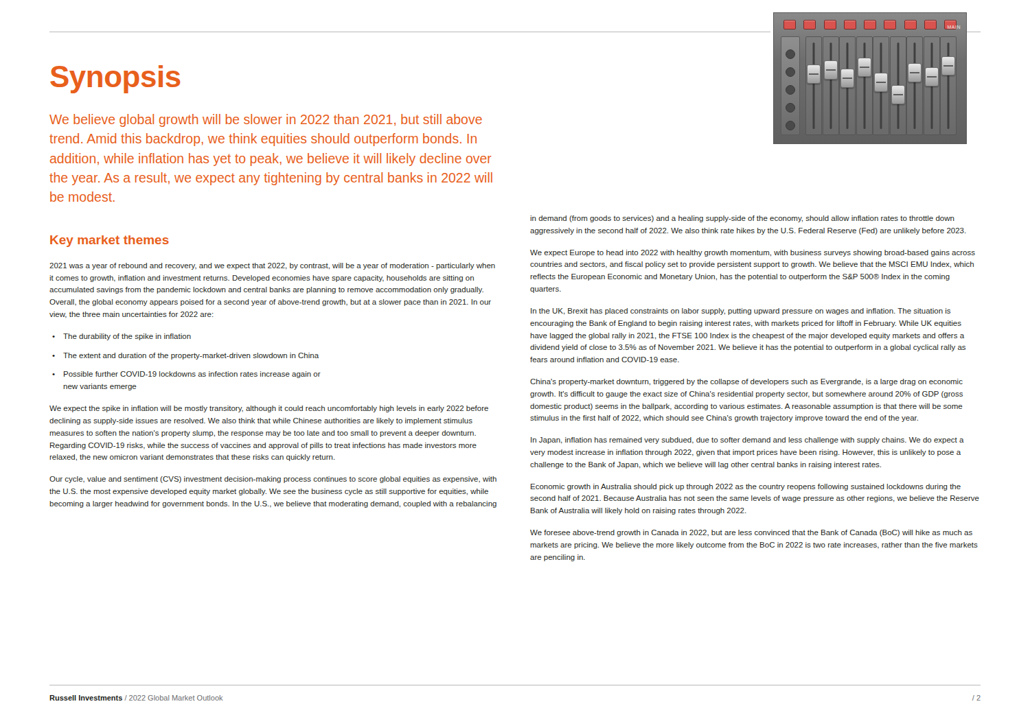MAIN
Synopsis
We believe global growth will be slower in 2022 than 2021, but still above trend. Amid this backdrop, we think equities should outperform bonds. In addition, while inflation has yet to peak, we believe it will likely decline over the year. As a result, we expect any tightening by central banks in 2022 will be modest.
Key market themes
2021 was a year of rebound and recovery, and we expect that 2022, by contrast, will be a year of moderation - particularly when it comes to growth, inflation and investment returns. Developed economies have spare capacity, households are sitting on accumulated savings from the pandemic lockdown and central banks are planning to remove accommodation only gradually. Overall, the global economy appears poised for a second year of above-trend growth, but at a slower pace than in 2021. In our view, the three main uncertainties for 2022 are:
The durability of the spike in inflation
The extent and duration of the property-market-driven slowdown in China
Possible further COVID-19 lockdowns as infection rates increase again or
new variants emerge
We expect the spike in inflation will be mostly transitory, although it could reach uncomfortably high levels in early 2022 before declining as supply-side issues are resolved. We also think that while Chinese authorities are likely to implement stimulus measures to soften the nation's property slump, the response may be too late and too small to prevent a deeper downturn. Regarding COVID-19 risks, while the success of vaccines and approval of pills to treat infections has made investors more relaxed, the new omicron variant demonstrates that these risks can quickly return.
Our cycle, value and sentiment (CVS) investment decision-making process continues to score global equities as expensive, with the U.S. the most expensive developed equity market globally. We see the business cycle as still supportive for equities, while becoming a larger headwind for government bonds. In the U.S., we believe that moderating demand, coupled with a rebalancing
in demand (from goods to services) and a healing supply-side of the economy, should allow inflation rates to throttle down aggressively in the second half of 2022. We also think rate hikes by the U.S. Federal Reserve (Fed) are unlikely before 2023.
We expect Europe to head into 2022 with healthy growth momentum, with business surveys showing broad-based gains across countries and sectors, and fiscal policy set to provide persistent support to growth. We believe that the MSCI EMU Index, which reflects the European Economic and Monetary Union, has the potential to outperform the S&P 500® Index in the coming quarters.
In the UK, Brexit has placed constraints on labor supply, putting upward pressure on wages and inflation. The situation is encouraging the Bank of England to begin raising interest rates, with markets priced for liftoff in February. While UK equities have lagged the global rally in 2021, the FTSE 100 Index is the cheapest of the major developed equity markets and offers a dividend yield of close to 3.5% as of November 2021. We believe it has the potential to outperform in a global cyclical rally as fears around inflation and COVID-19 ease.
China's property-market downturn, triggered by the collapse of developers such as Evergrande, is a large drag on economic growth. It's difficult to gauge the exact size of China's residential property sector, but somewhere around 20% of GDP (gross domestic product) seems in the ballpark, according to various estimates. A reasonable assumption is that there will be some stimulus in the first half of 2022, which should see China's growth trajectory improve toward the end of the year.
In Japan, inflation has remained very subdued, due to softer demand and less challenge with supply chains. We do expect a very modest increase in inflation through 2022, given that import prices have been rising. However, this is unlikely to pose a challenge to the Bank of Japan, which we believe will lag other central banks in raising interest rates.
Economic growth in Australia should pick up through 2022 as the country reopens following sustained lockdowns during the second half of 2021. Because Australia has not seen the same levels of wage pressure as other regions, we believe the Reserve Bank of Australia will likely hold on raising rates through 2022.
We foresee above-trend growth in Canada in 2022, but are less convinced that the Bank of Canada (BoC) will hike as much as markets are pricing. We believe the more likely outcome from the BoC in 2022 is two rate increases, rather than the five markets are penciling in.
Russell Investments / 2022 Global Market Outlook
/ 2